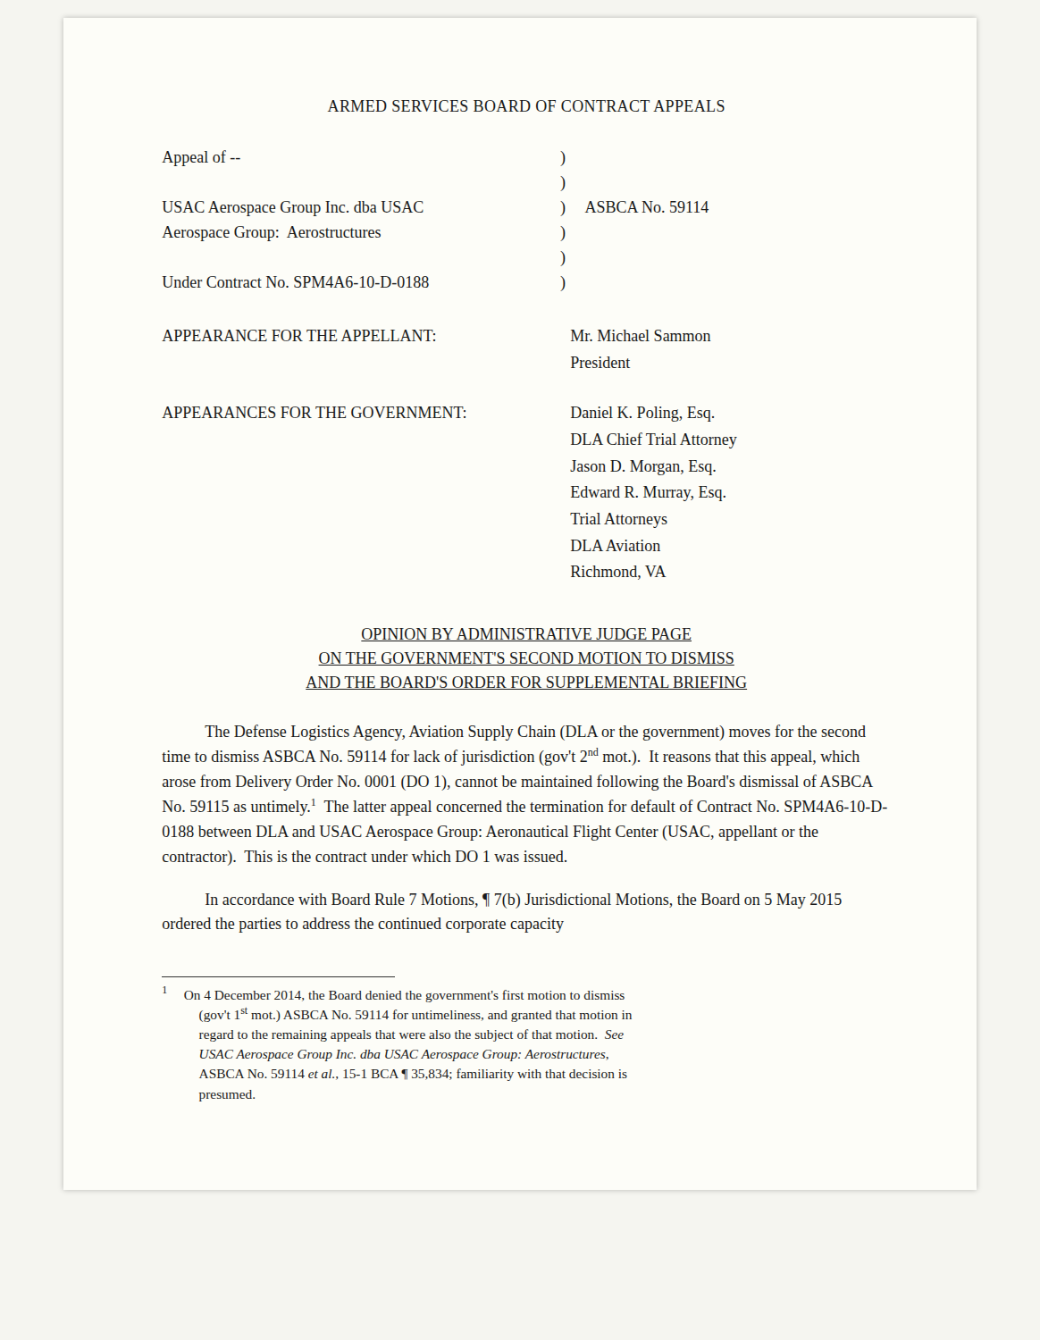ARMED SERVICES BOARD OF CONTRACT APPEALS
| Appeal of -- | ) | |
| | ) | |
| USAC Aerospace Group Inc. dba USAC | ) | ASBCA No. 59114 |
| Aerospace Group: Aerostructures | ) | |
| | ) | |
| Under Contract No. SPM4A6-10-D-0188 | ) | |
| APPEARANCE FOR THE APPELLANT: | Mr. Michael Sammon |
| | President |
| APPEARANCES FOR THE GOVERNMENT: | Daniel K. Poling, Esq. |
| | DLA Chief Trial Attorney |
| | Jason D. Morgan, Esq. |
| | Edward R. Murray, Esq. |
| | Trial Attorneys |
| | DLA Aviation |
| | Richmond, VA |
OPINION BY ADMINISTRATIVE JUDGE PAGE ON THE GOVERNMENT'S SECOND MOTION TO DISMISS AND THE BOARD'S ORDER FOR SUPPLEMENTAL BRIEFING
The Defense Logistics Agency, Aviation Supply Chain (DLA or the government) moves for the second time to dismiss ASBCA No. 59114 for lack of jurisdiction (gov't 2nd mot.). It reasons that this appeal, which arose from Delivery Order No. 0001 (DO 1), cannot be maintained following the Board's dismissal of ASBCA No. 59115 as untimely.1 The latter appeal concerned the termination for default of Contract No. SPM4A6-10-D-0188 between DLA and USAC Aerospace Group: Aeronautical Flight Center (USAC, appellant or the contractor). This is the contract under which DO 1 was issued.
In accordance with Board Rule 7 Motions, ¶ 7(b) Jurisdictional Motions, the Board on 5 May 2015 ordered the parties to address the continued corporate capacity
1 On 4 December 2014, the Board denied the government's first motion to dismiss (gov't 1st mot.) ASBCA No. 59114 for untimeliness, and granted that motion in regard to the remaining appeals that were also the subject of that motion. See USAC Aerospace Group Inc. dba USAC Aerospace Group: Aerostructures, ASBCA No. 59114 et al., 15-1 BCA ¶ 35,834; familiarity with that decision is presumed.